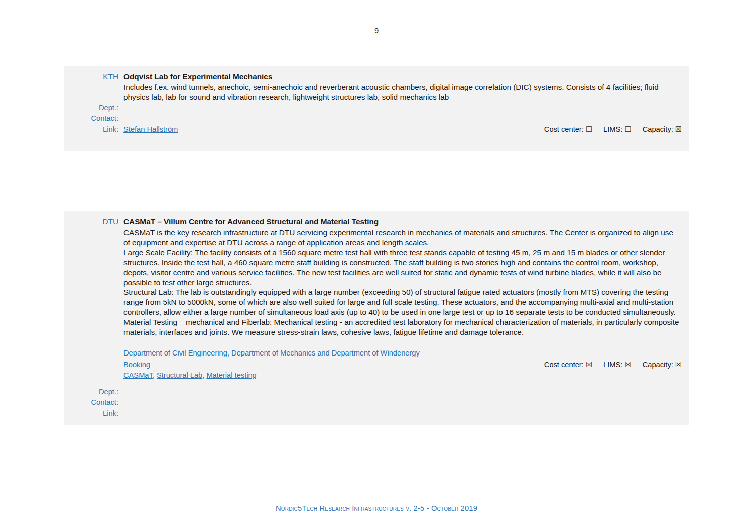9
KTH
Dept.:
Contact:
Link:
Odqvist Lab for Experimental Mechanics
Includes f.ex. wind tunnels, anechoic, semi-anechoic and reverberant acoustic chambers, digital image correlation (DIC) systems. Consists of 4 facilities; fluid physics lab, lab for sound and vibration research, lightweight structures lab, solid mechanics lab
Stefan Hallström
Cost center: ☐ LIMS: ☐ Capacity: ☒
DTU
Dept.:
Contact:
Link:
CASMaT – Villum Centre for Advanced Structural and Material Testing
CASMaT is the key research infrastructure at DTU servicing experimental research in mechanics of materials and structures. The Center is organized to align use of equipment and expertise at DTU across a range of application areas and length scales.
Large Scale Facility: The facility consists of a 1560 square metre test hall with three test stands capable of testing 45 m, 25 m and 15 m blades or other slender structures. Inside the test hall, a 460 square metre staff building is constructed. The staff building is two stories high and contains the control room, workshop, depots, visitor centre and various service facilities. The new test facilities are well suited for static and dynamic tests of wind turbine blades, while it will also be possible to test other large structures.
Structural Lab: The lab is outstandingly equipped with a large number (exceeding 50) of structural fatigue rated actuators (mostly from MTS) covering the testing range from 5kN to 5000kN, some of which are also well suited for large and full scale testing. These actuators, and the accompanying multi-axial and multi-station controllers, allow either a large number of simultaneous load axis (up to 40) to be used in one large test or up to 16 separate tests to be conducted simultaneously.
Material Testing – mechanical and Fiberlab: Mechanical testing - an accredited test laboratory for mechanical characterization of materials, in particularly composite materials, interfaces and joints. We measure stress-strain laws, cohesive laws, fatigue lifetime and damage tolerance.
Department of Civil Engineering, Department of Mechanics and Department of Windenergy
Booking
Cost center: ☒ LIMS: ☒ Capacity: ☒
CASMaT, Structural Lab, Material testing
Nordic5Tech Research Infrastructures v. 2-5 - October 2019